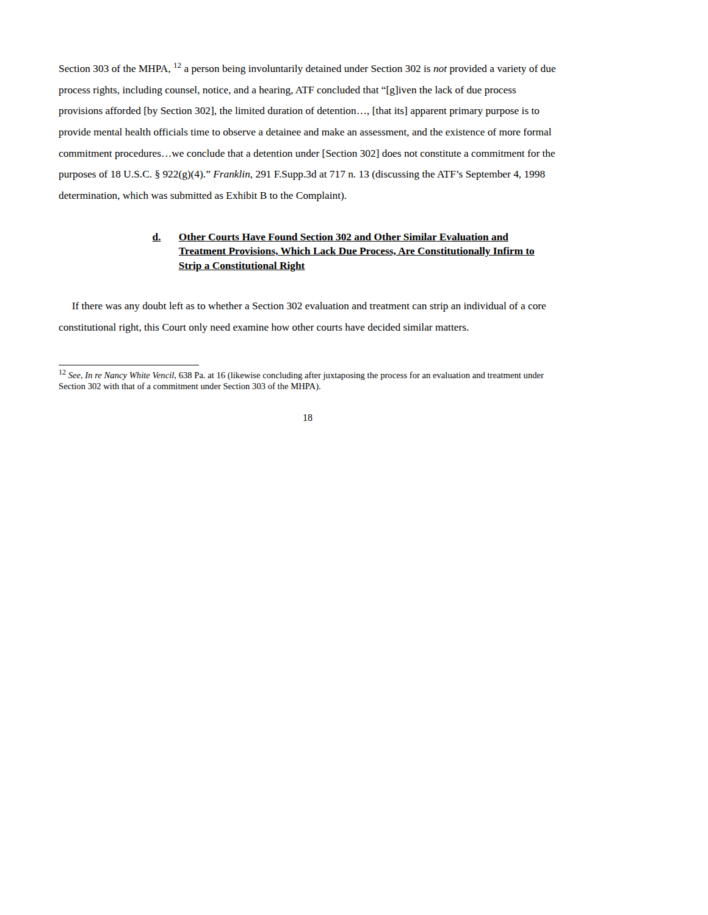Section 303 of the MHPA, 12 a person being involuntarily detained under Section 302 is not provided a variety of due process rights, including counsel, notice, and a hearing, ATF concluded that “[g]iven the lack of due process provisions afforded [by Section 302], the limited duration of detention…, [that its] apparent primary purpose is to provide mental health officials time to observe a detainee and make an assessment, and the existence of more formal commitment procedures…we conclude that a detention under [Section 302] does not constitute a commitment for the purposes of 18 U.S.C. § 922(g)(4).” Franklin, 291 F.Supp.3d at 717 n. 13 (discussing the ATF’s September 4, 1998 determination, which was submitted as Exhibit B to the Complaint).
d. Other Courts Have Found Section 302 and Other Similar Evaluation and Treatment Provisions, Which Lack Due Process, Are Constitutionally Infirm to Strip a Constitutional Right
If there was any doubt left as to whether a Section 302 evaluation and treatment can strip an individual of a core constitutional right, this Court only need examine how other courts have decided similar matters.
12 See, In re Nancy White Vencil, 638 Pa. at 16 (likewise concluding after juxtaposing the process for an evaluation and treatment under Section 302 with that of a commitment under Section 303 of the MHPA).
18